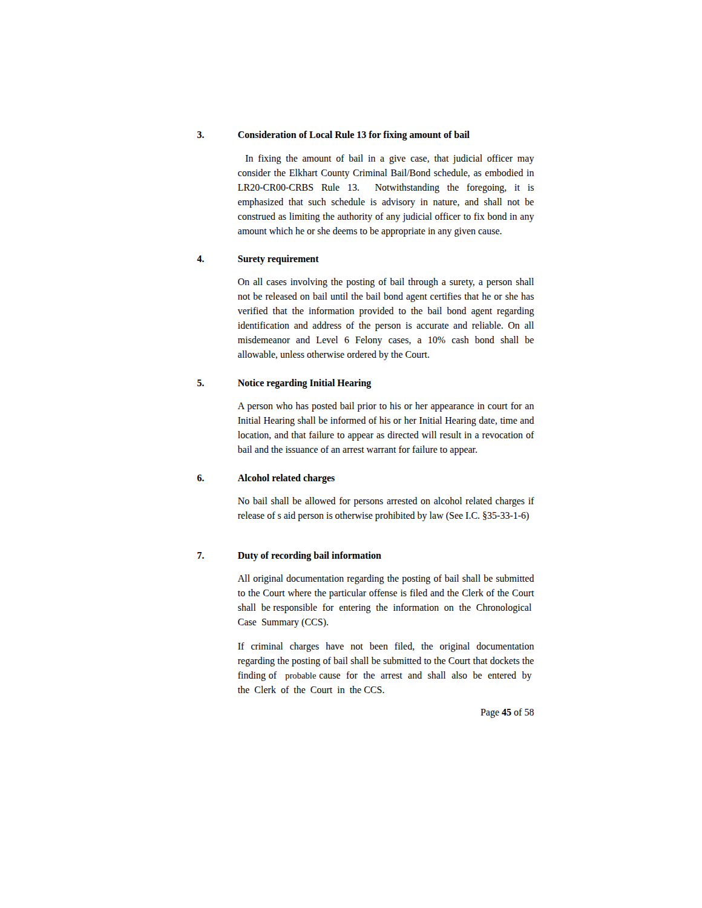3. Consideration of Local Rule 13 for fixing amount of bail
In fixing the amount of bail in a give case, that judicial officer may consider the Elkhart County Criminal Bail/Bond schedule, as embodied in LR20-CR00-CRBS Rule 13. Notwithstanding the foregoing, it is emphasized that such schedule is advisory in nature, and shall not be construed as limiting the authority of any judicial officer to fix bond in any amount which he or she deems to be appropriate in any given cause.
4. Surety requirement
On all cases involving the posting of bail through a surety, a person shall not be released on bail until the bail bond agent certifies that he or she has verified that the information provided to the bail bond agent regarding identification and address of the person is accurate and reliable. On all misdemeanor and Level 6 Felony cases, a 10% cash bond shall be allowable, unless otherwise ordered by the Court.
5. Notice regarding Initial Hearing
A person who has posted bail prior to his or her appearance in court for an Initial Hearing shall be informed of his or her Initial Hearing date, time and location, and that failure to appear as directed will result in a revocation of bail and the issuance of an arrest warrant for failure to appear.
6. Alcohol related charges
No bail shall be allowed for persons arrested on alcohol related charges if release of s aid person is otherwise prohibited by law (See I.C. §35-33-1-6)
7. Duty of recording bail information
All original documentation regarding the posting of bail shall be submitted to the Court where the particular offense is filed and the Clerk of the Court shall be responsible for entering the information on the Chronological Case Summary (CCS).
If criminal charges have not been filed, the original documentation regarding the posting of bail shall be submitted to the Court that dockets the finding of probable cause for the arrest and shall also be entered by the Clerk of the Court in the CCS.
Page 45 of 58